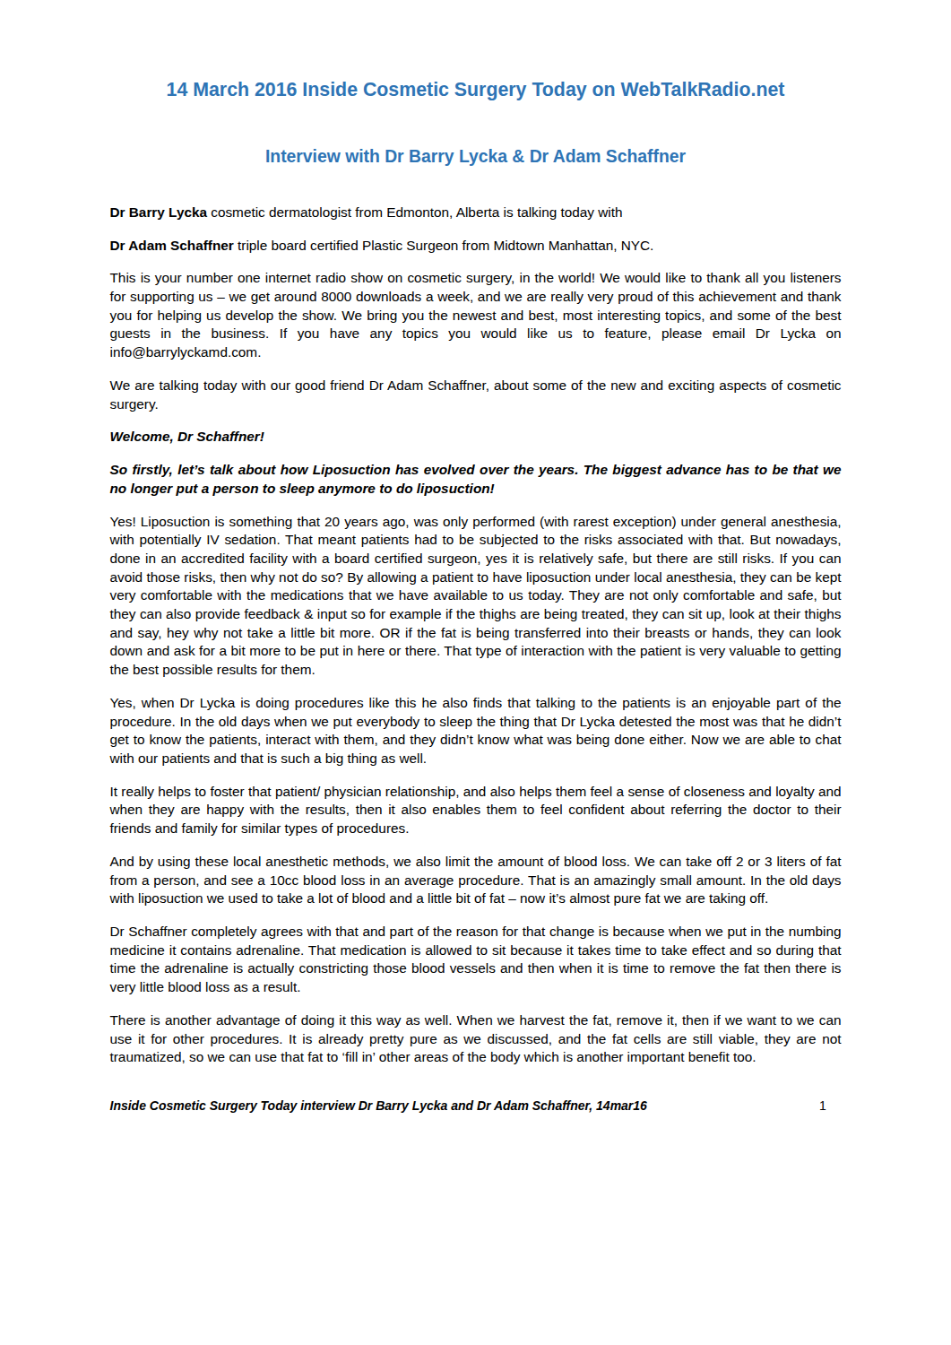14 March 2016 Inside Cosmetic Surgery Today on WebTalkRadio.net
Interview with Dr Barry Lycka & Dr Adam Schaffner
Dr Barry Lycka cosmetic dermatologist from Edmonton, Alberta is talking today with
Dr Adam Schaffner triple board certified Plastic Surgeon from Midtown Manhattan, NYC.
This is your number one internet radio show on cosmetic surgery, in the world! We would like to thank all you listeners for supporting us – we get around 8000 downloads a week, and we are really very proud of this achievement and thank you for helping us develop the show. We bring you the newest and best, most interesting topics, and some of the best guests in the business. If you have any topics you would like us to feature, please email Dr Lycka on info@barrylyckamd.com.
We are talking today with our good friend Dr Adam Schaffner, about some of the new and exciting aspects of cosmetic surgery.
Welcome, Dr Schaffner!
So firstly, let’s talk about how Liposuction has evolved over the years. The biggest advance has to be that we no longer put a person to sleep anymore to do liposuction!
Yes! Liposuction is something that 20 years ago, was only performed (with rarest exception) under general anesthesia, with potentially IV sedation. That meant patients had to be subjected to the risks associated with that. But nowadays, done in an accredited facility with a board certified surgeon, yes it is relatively safe, but there are still risks. If you can avoid those risks, then why not do so? By allowing a patient to have liposuction under local anesthesia, they can be kept very comfortable with the medications that we have available to us today. They are not only comfortable and safe, but they can also provide feedback & input so for example if the thighs are being treated, they can sit up, look at their thighs and say, hey why not take a little bit more. OR if the fat is being transferred into their breasts or hands, they can look down and ask for a bit more to be put in here or there. That type of interaction with the patient is very valuable to getting the best possible results for them.
Yes, when Dr Lycka is doing procedures like this he also finds that talking to the patients is an enjoyable part of the procedure. In the old days when we put everybody to sleep the thing that Dr Lycka detested the most was that he didn’t get to know the patients, interact with them, and they didn’t know what was being done either. Now we are able to chat with our patients and that is such a big thing as well.
It really helps to foster that patient/ physician relationship, and also helps them feel a sense of closeness and loyalty and when they are happy with the results, then it also enables them to feel confident about referring the doctor to their friends and family for similar types of procedures.
And by using these local anesthetic methods, we also limit the amount of blood loss. We can take off 2 or 3 liters of fat from a person, and see a 10cc blood loss in an average procedure. That is an amazingly small amount. In the old days with liposuction we used to take a lot of blood and a little bit of fat – now it’s almost pure fat we are taking off.
Dr Schaffner completely agrees with that and part of the reason for that change is because when we put in the numbing medicine it contains adrenaline. That medication is allowed to sit because it takes time to take effect and so during that time the adrenaline is actually constricting those blood vessels and then when it is time to remove the fat then there is very little blood loss as a result.
There is another advantage of doing it this way as well. When we harvest the fat, remove it, then if we want to we can use it for other procedures. It is already pretty pure as we discussed, and the fat cells are still viable, they are not traumatized, so we can use that fat to ‘fill in’ other areas of the body which is another important benefit too.
Inside Cosmetic Surgery Today interview Dr Barry Lycka and Dr Adam Schaffner, 14mar16 1